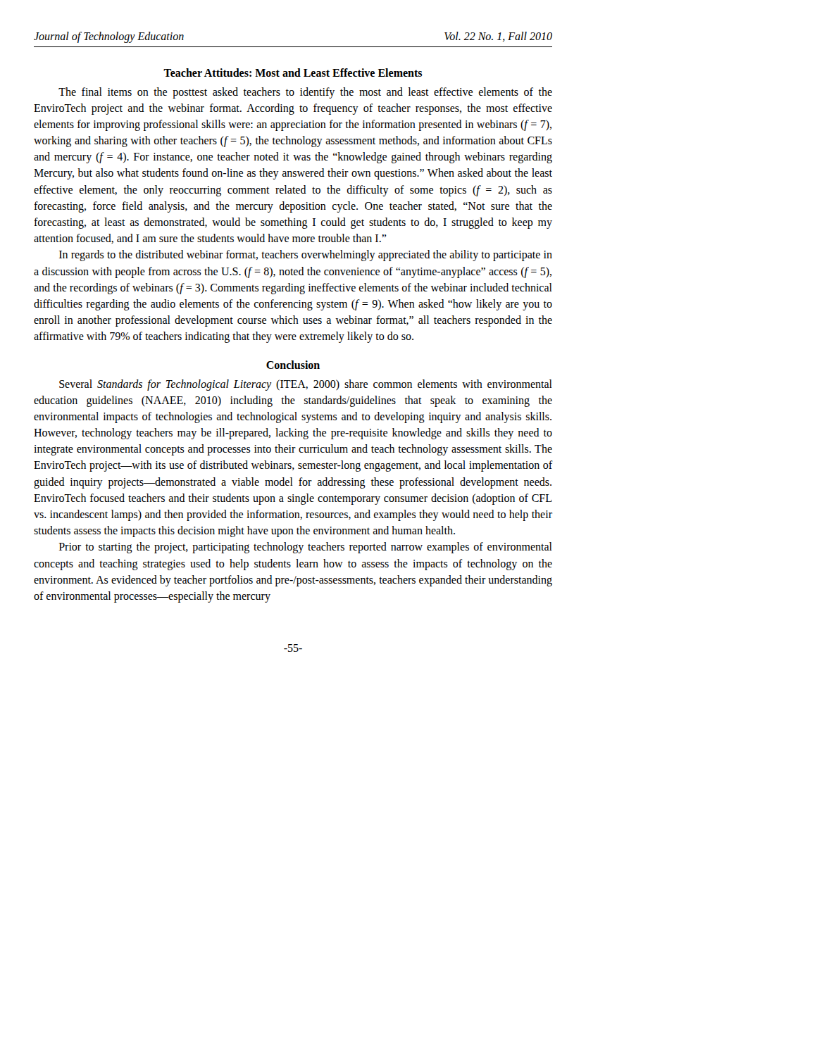Journal of Technology Education Vol. 22 No. 1, Fall 2010
Teacher Attitudes: Most and Least Effective Elements
The final items on the posttest asked teachers to identify the most and least effective elements of the EnviroTech project and the webinar format. According to frequency of teacher responses, the most effective elements for improving professional skills were: an appreciation for the information presented in webinars (f = 7), working and sharing with other teachers (f = 5), the technology assessment methods, and information about CFLs and mercury (f = 4). For instance, one teacher noted it was the “knowledge gained through webinars regarding Mercury, but also what students found on-line as they answered their own questions.” When asked about the least effective element, the only reoccurring comment related to the difficulty of some topics (f = 2), such as forecasting, force field analysis, and the mercury deposition cycle. One teacher stated, “Not sure that the forecasting, at least as demonstrated, would be something I could get students to do, I struggled to keep my attention focused, and I am sure the students would have more trouble than I.”
In regards to the distributed webinar format, teachers overwhelmingly appreciated the ability to participate in a discussion with people from across the U.S. (f = 8), noted the convenience of “anytime-anyplace” access (f = 5), and the recordings of webinars (f = 3). Comments regarding ineffective elements of the webinar included technical difficulties regarding the audio elements of the conferencing system (f = 9). When asked “how likely are you to enroll in another professional development course which uses a webinar format,” all teachers responded in the affirmative with 79% of teachers indicating that they were extremely likely to do so.
Conclusion
Several Standards for Technological Literacy (ITEA, 2000) share common elements with environmental education guidelines (NAAEE, 2010) including the standards/guidelines that speak to examining the environmental impacts of technologies and technological systems and to developing inquiry and analysis skills. However, technology teachers may be ill-prepared, lacking the pre-requisite knowledge and skills they need to integrate environmental concepts and processes into their curriculum and teach technology assessment skills. The EnviroTech project—with its use of distributed webinars, semester-long engagement, and local implementation of guided inquiry projects—demonstrated a viable model for addressing these professional development needs. EnviroTech focused teachers and their students upon a single contemporary consumer decision (adoption of CFL vs. incandescent lamps) and then provided the information, resources, and examples they would need to help their students assess the impacts this decision might have upon the environment and human health.
Prior to starting the project, participating technology teachers reported narrow examples of environmental concepts and teaching strategies used to help students learn how to assess the impacts of technology on the environment. As evidenced by teacher portfolios and pre-/post-assessments, teachers expanded their understanding of environmental processes—especially the mercury
-55-